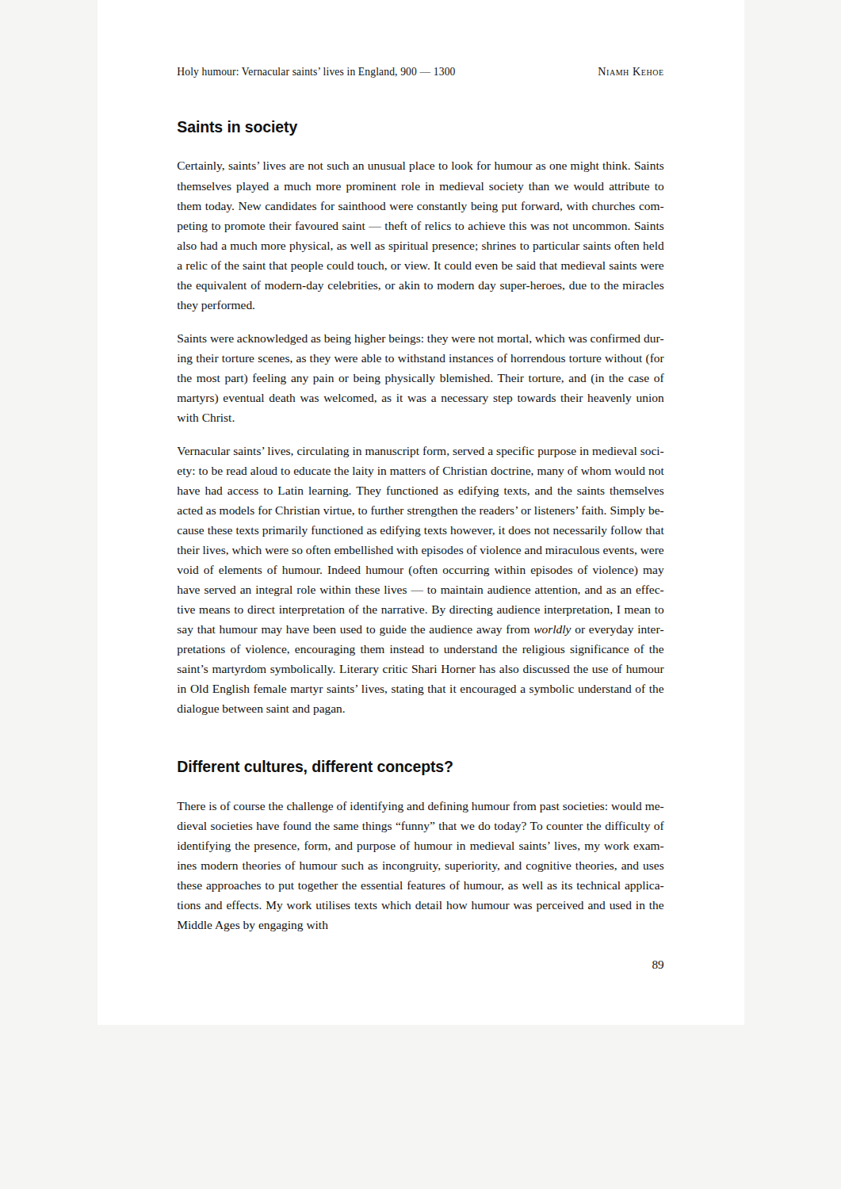Holy humour: Vernacular saints’ lives in England, 900 — 1300 Niamh Kehoe
Saints in society
Certainly, saints’ lives are not such an unusual place to look for humour as one might think. Saints themselves played a much more prominent role in medieval society than we would attribute to them today. New candidates for sainthood were constantly being put forward, with churches competing to promote their favoured saint — theft of relics to achieve this was not uncommon. Saints also had a much more physical, as well as spiritual presence; shrines to particular saints often held a relic of the saint that people could touch, or view. It could even be said that medieval saints were the equivalent of modern-day celebrities, or akin to modern day super-heroes, due to the miracles they performed.
Saints were acknowledged as being higher beings: they were not mortal, which was confirmed during their torture scenes, as they were able to withstand instances of horrendous torture without (for the most part) feeling any pain or being physically blemished. Their torture, and (in the case of martyrs) eventual death was welcomed, as it was a necessary step towards their heavenly union with Christ.
Vernacular saints’ lives, circulating in manuscript form, served a specific purpose in medieval society: to be read aloud to educate the laity in matters of Christian doctrine, many of whom would not have had access to Latin learning. They functioned as edifying texts, and the saints themselves acted as models for Christian virtue, to further strengthen the readers’ or listeners’ faith. Simply because these texts primarily functioned as edifying texts however, it does not necessarily follow that their lives, which were so often embellished with episodes of violence and miraculous events, were void of elements of humour. Indeed humour (often occurring within episodes of violence) may have served an integral role within these lives — to maintain audience attention, and as an effective means to direct interpretation of the narrative. By directing audience interpretation, I mean to say that humour may have been used to guide the audience away from worldly or everyday interpretations of violence, encouraging them instead to understand the religious significance of the saint’s martyrdom symbolically. Literary critic Shari Horner has also discussed the use of humour in Old English female martyr saints’ lives, stating that it encouraged a symbolic understand of the dialogue between saint and pagan.
Different cultures, different concepts?
There is of course the challenge of identifying and defining humour from past societies: would medieval societies have found the same things “funny” that we do today? To counter the difficulty of identifying the presence, form, and purpose of humour in medieval saints’ lives, my work examines modern theories of humour such as incongruity, superiority, and cognitive theories, and uses these approaches to put together the essential features of humour, as well as its technical applications and effects. My work utilises texts which detail how humour was perceived and used in the Middle Ages by engaging with
89